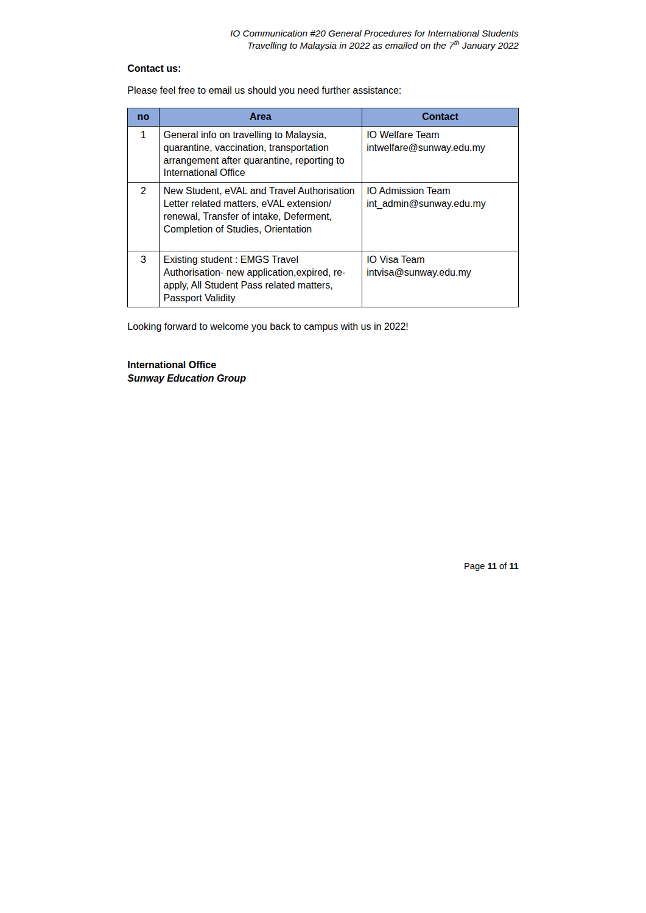IO Communication #20 General Procedures for International Students Travelling to Malaysia in 2022 as emailed on the 7th January 2022
Contact us:
Please feel free to email us should you need further assistance:
| no | Area | Contact |
| --- | --- | --- |
| 1 | General info on travelling to Malaysia, quarantine, vaccination, transportation arrangement after quarantine, reporting to International Office | IO Welfare Team intwelfare@sunway.edu.my |
| 2 | New Student, eVAL and Travel Authorisation Letter related matters, eVAL extension/ renewal, Transfer of intake, Deferment, Completion of Studies, Orientation | IO Admission Team int_admin@sunway.edu.my |
| 3 | Existing student : EMGS Travel Authorisation- new application,expired, re-apply, All Student Pass related matters, Passport Validity | IO Visa Team intvisa@sunway.edu.my |
Looking forward to welcome you back to campus with us in 2022!
International Office
Sunway Education Group
Page 11 of 11